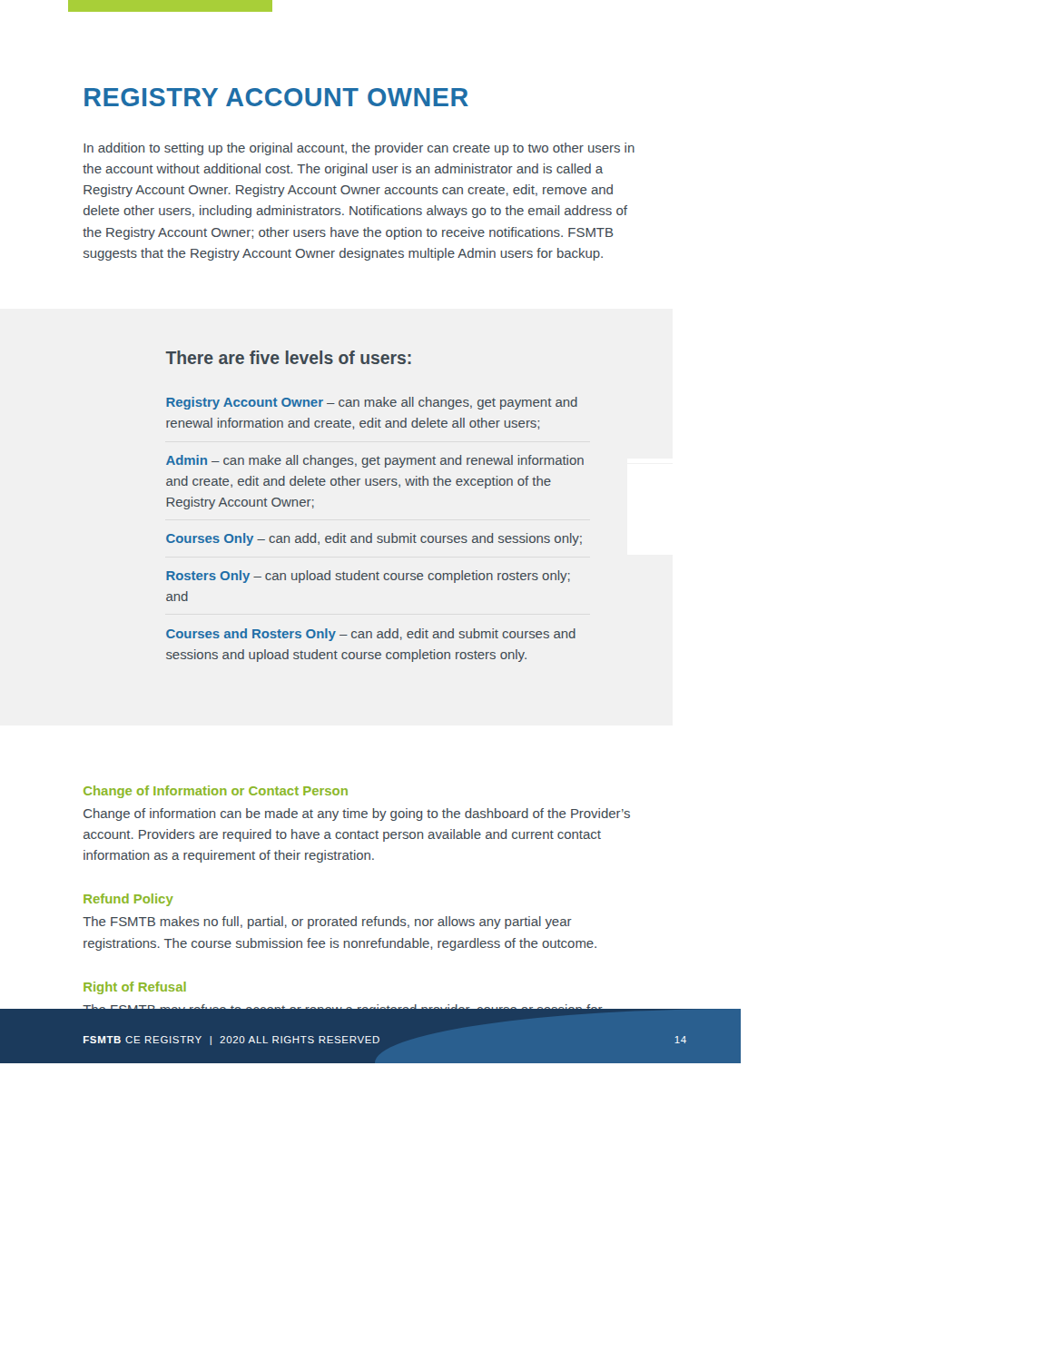REGISTRY ACCOUNT OWNER
In addition to setting up the original account, the provider can create up to two other users in the account without additional cost. The original user is an administrator and is called a Registry Account Owner. Registry Account Owner accounts can create, edit, remove and delete other users, including administrators. Notifications always go to the email address of the Registry Account Owner; other users have the option to receive notifications. FSMTB suggests that the Registry Account Owner designates multiple Admin users for backup.
There are five levels of users:
Registry Account Owner – can make all changes, get payment and renewal information and create, edit and delete all other users;
Admin – can make all changes, get payment and renewal information and create, edit and delete other users, with the exception of the Registry Account Owner;
Courses Only – can add, edit and submit courses and sessions only;
Rosters Only – can upload student course completion rosters only; and
Courses and Rosters Only – can add, edit and submit courses and sessions and upload student course completion rosters only.
Change of Information or Contact Person
Change of information can be made at any time by going to the dashboard of the Provider’s account. Providers are required to have a contact person available and current contact information as a requirement of their registration.
Refund Policy
The FSMTB makes no full, partial, or prorated refunds, nor allows any partial year registrations. The course submission fee is nonrefundable, regardless of the outcome.
Right of Refusal
The FSMTB may refuse to accept or renew a registered provider, course or session for cause, determined by the FSMTB.
FSMTB CE REGISTRY | 2020 ALL RIGHTS RESERVED
14